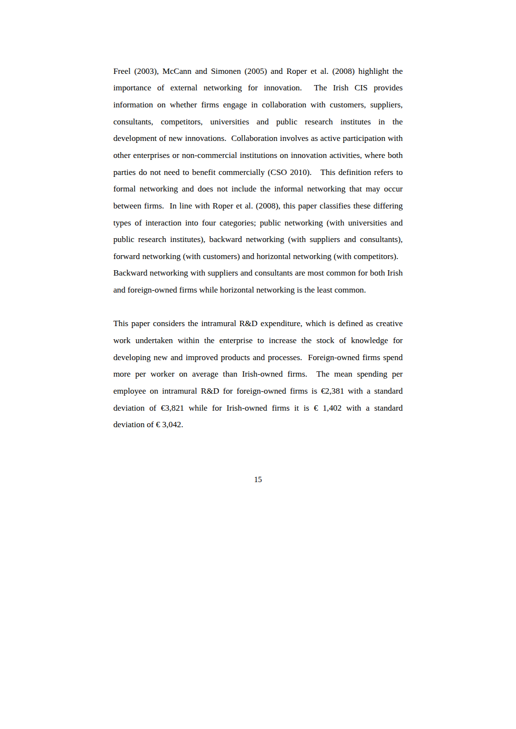Freel (2003), McCann and Simonen (2005) and Roper et al. (2008) highlight the importance of external networking for innovation. The Irish CIS provides information on whether firms engage in collaboration with customers, suppliers, consultants, competitors, universities and public research institutes in the development of new innovations. Collaboration involves as active participation with other enterprises or non-commercial institutions on innovation activities, where both parties do not need to benefit commercially (CSO 2010). This definition refers to formal networking and does not include the informal networking that may occur between firms. In line with Roper et al. (2008), this paper classifies these differing types of interaction into four categories; public networking (with universities and public research institutes), backward networking (with suppliers and consultants), forward networking (with customers) and horizontal networking (with competitors). Backward networking with suppliers and consultants are most common for both Irish and foreign-owned firms while horizontal networking is the least common.
This paper considers the intramural R&D expenditure, which is defined as creative work undertaken within the enterprise to increase the stock of knowledge for developing new and improved products and processes. Foreign-owned firms spend more per worker on average than Irish-owned firms. The mean spending per employee on intramural R&D for foreign-owned firms is €2,381 with a standard deviation of €3,821 while for Irish-owned firms it is € 1,402 with a standard deviation of € 3,042.
15